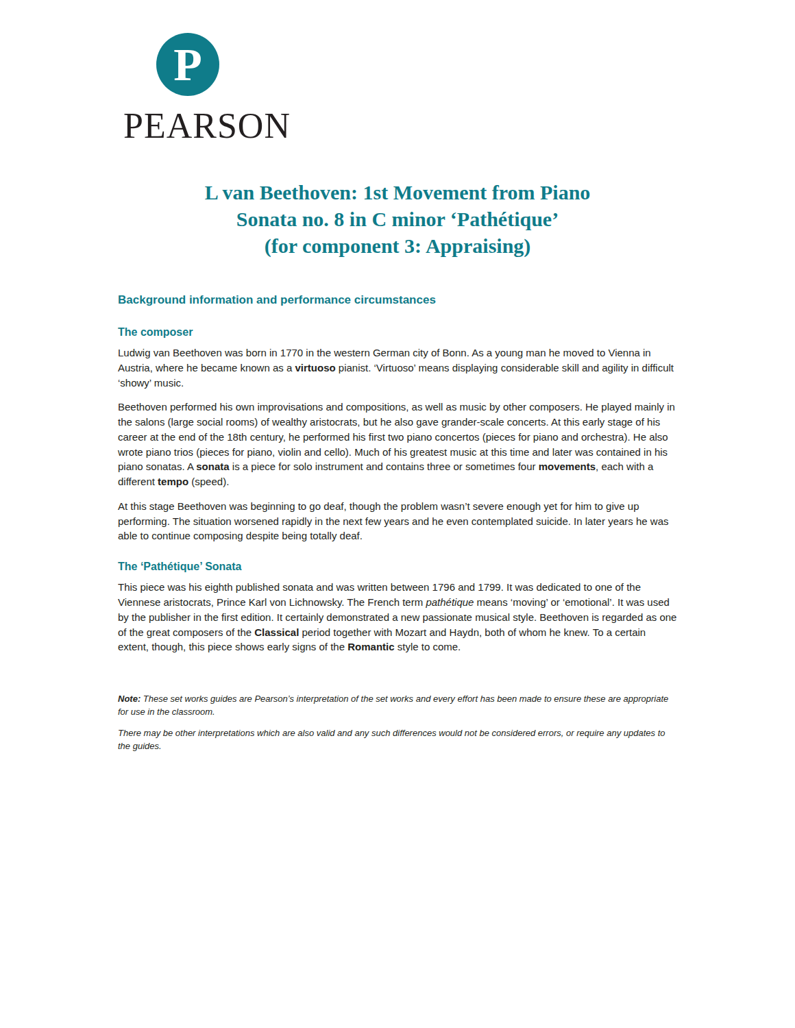P
PEARSON
L van Beethoven: 1st Movement from Piano
Sonata no. 8 in C minor ‘Pathétique’
(for component 3: Appraising)
Background information and performance circumstances
The composer
Ludwig van Beethoven was born in 1770 in the western German city of Bonn. As a young man he moved to Vienna in Austria, where he became known as a virtuoso pianist. ‘Virtuoso’ means displaying considerable skill and agility in difficult ‘showy’ music.
Beethoven performed his own improvisations and compositions, as well as music by other composers. He played mainly in the salons (large social rooms) of wealthy aristocrats, but he also gave grander-scale concerts. At this early stage of his career at the end of the 18th century, he performed his first two piano concertos (pieces for piano and orchestra). He also wrote piano trios (pieces for piano, violin and cello). Much of his greatest music at this time and later was contained in his piano sonatas. A sonata is a piece for solo instrument and contains three or sometimes four movements, each with a different tempo (speed).
At this stage Beethoven was beginning to go deaf, though the problem wasn’t severe enough yet for him to give up performing. The situation worsened rapidly in the next few years and he even contemplated suicide. In later years he was able to continue composing despite being totally deaf.
The ‘Pathétique’ Sonata
This piece was his eighth published sonata and was written between 1796 and 1799. It was dedicated to one of the Viennese aristocrats, Prince Karl von Lichnowsky. The French term pathétique means ‘moving’ or ‘emotional’. It was used by the publisher in the first edition. It certainly demonstrated a new passionate musical style. Beethoven is regarded as one of the great composers of the Classical period together with Mozart and Haydn, both of whom he knew. To a certain extent, though, this piece shows early signs of the Romantic style to come.
Note: These set works guides are Pearson’s interpretation of the set works and every effort has been made to ensure these are appropriate for use in the classroom.
There may be other interpretations which are also valid and any such differences would not be considered errors, or require any updates to the guides.